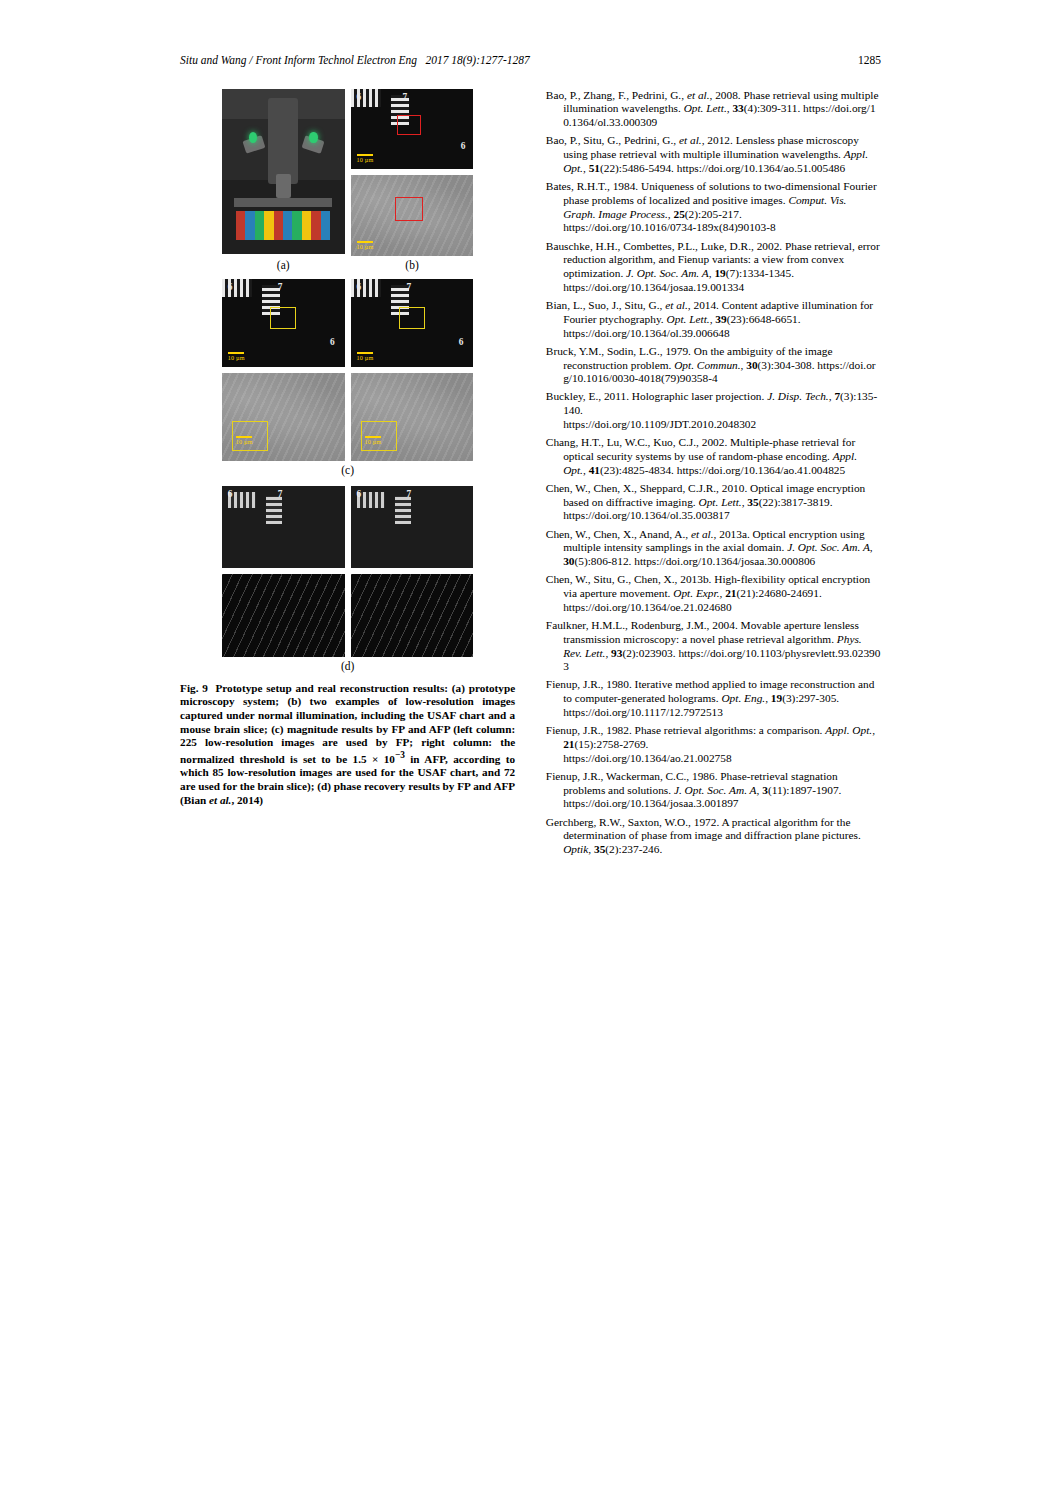Situ and Wang / Front Inform Technol Electron Eng 2017 18(9):1277-1287
1285
6
7
6
10 µm
10 µm
(a)
(b)
6
7
6
10 µm
6
7
6
10 µm
10 µm
10 µm
(c)
6
7
6
7
(d)
Fig. 9 Prototype setup and real reconstruction results: (a) prototype microscopy system; (b) two examples of low-resolution images captured under normal illumination, including the USAF chart and a mouse brain slice; (c) magnitude results by FP and AFP (left column: 225 low-resolution images are used by FP; right column: the normalized threshold is set to be 1.5 × 10−3 in AFP, according to which 85 low-resolution images are used for the USAF chart, and 72 are used for the brain slice); (d) phase recovery results by FP and AFP (Bian et al., 2014)
Bao, P., Zhang, F., Pedrini, G., et al., 2008. Phase retrieval using multiple illumination wavelengths. Opt. Lett., 33(4):309-311. https://doi.org/10.1364/ol.33.000309
Bao, P., Situ, G., Pedrini, G., et al., 2012. Lensless phase microscopy using phase retrieval with multiple illumination wavelengths. Appl. Opt., 51(22):5486-5494. https://doi.org/10.1364/ao.51.005486
Bates, R.H.T., 1984. Uniqueness of solutions to two-dimensional Fourier phase problems of localized and positive images. Comput. Vis. Graph. Image Process., 25(2):205-217.
https://doi.org/10.1016/0734-189x(84)90103-8
Bauschke, H.H., Combettes, P.L., Luke, D.R., 2002. Phase retrieval, error reduction algorithm, and Fienup variants: a view from convex optimization. J. Opt. Soc. Am. A, 19(7):1334-1345.
https://doi.org/10.1364/josaa.19.001334
Bian, L., Suo, J., Situ, G., et al., 2014. Content adaptive illumination for Fourier ptychography. Opt. Lett., 39(23):6648-6651.
https://doi.org/10.1364/ol.39.006648
Bruck, Y.M., Sodin, L.G., 1979. On the ambiguity of the image reconstruction problem. Opt. Commun., 30(3):304-308. https://doi.org/10.1016/0030-4018(79)90358-4
Buckley, E., 2011. Holographic laser projection. J. Disp. Tech., 7(3):135-140.
https://doi.org/10.1109/JDT.2010.2048302
Chang, H.T., Lu, W.C., Kuo, C.J., 2002. Multiple-phase retrieval for optical security systems by use of random-phase encoding. Appl. Opt., 41(23):4825-4834. https://doi.org/10.1364/ao.41.004825
Chen, W., Chen, X., Sheppard, C.J.R., 2010. Optical image encryption based on diffractive imaging. Opt. Lett., 35(22):3817-3819.
https://doi.org/10.1364/ol.35.003817
Chen, W., Chen, X., Anand, A., et al., 2013a. Optical encryption using multiple intensity samplings in the axial domain. J. Opt. Soc. Am. A, 30(5):806-812. https://doi.org/10.1364/josaa.30.000806
Chen, W., Situ, G., Chen, X., 2013b. High-flexibility optical encryption via aperture movement. Opt. Expr., 21(21):24680-24691.
https://doi.org/10.1364/oe.21.024680
Faulkner, H.M.L., Rodenburg, J.M., 2004. Movable aperture lensless transmission microscopy: a novel phase retrieval algorithm. Phys. Rev. Lett., 93(2):023903. https://doi.org/10.1103/physrevlett.93.023903
Fienup, J.R., 1980. Iterative method applied to image reconstruction and to computer-generated holograms. Opt. Eng., 19(3):297-305.
https://doi.org/10.1117/12.7972513
Fienup, J.R., 1982. Phase retrieval algorithms: a comparison. Appl. Opt., 21(15):2758-2769.
https://doi.org/10.1364/ao.21.002758
Fienup, J.R., Wackerman, C.C., 1986. Phase-retrieval stagnation problems and solutions. J. Opt. Soc. Am. A, 3(11):1897-1907.
https://doi.org/10.1364/josaa.3.001897
Gerchberg, R.W., Saxton, W.O., 1972. A practical algorithm for the determination of phase from image and diffraction plane pictures. Optik, 35(2):237-246.